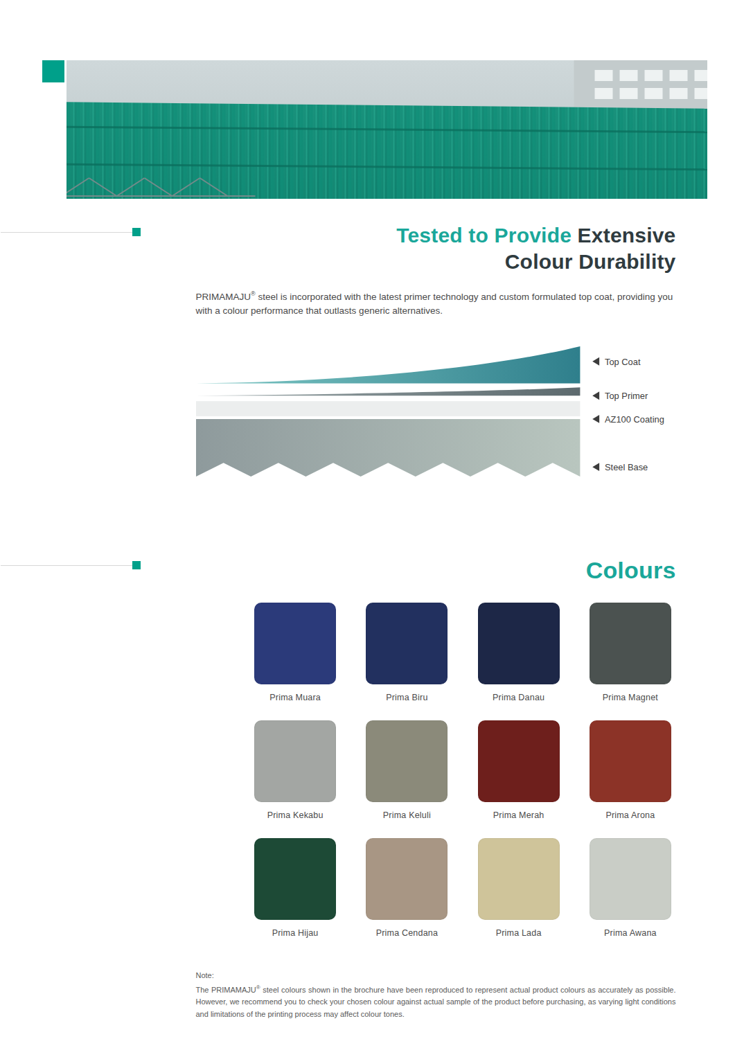Tested to Provide Extensive
Colour Durability
PRIMAMAJU® steel is incorporated with the latest primer technology and custom formulated top coat, providing you with a colour performance that outlasts generic alternatives.
Top Coat Top Primer AZ100 Coating Steel Base
Colours
Prima Muara
Prima Biru
Prima Danau
Prima Magnet
Prima Kekabu
Prima Keluli
Prima Merah
Prima Arona
Prima Hijau
Prima Cendana
Prima Lada
Prima Awana
Note: The PRIMAMAJU® steel colours shown in the brochure have been reproduced to represent actual product colours as accurately as possible. However, we recommend you to check your chosen colour against actual sample of the product before purchasing, as varying light conditions and limitations of the printing process may affect colour tones.